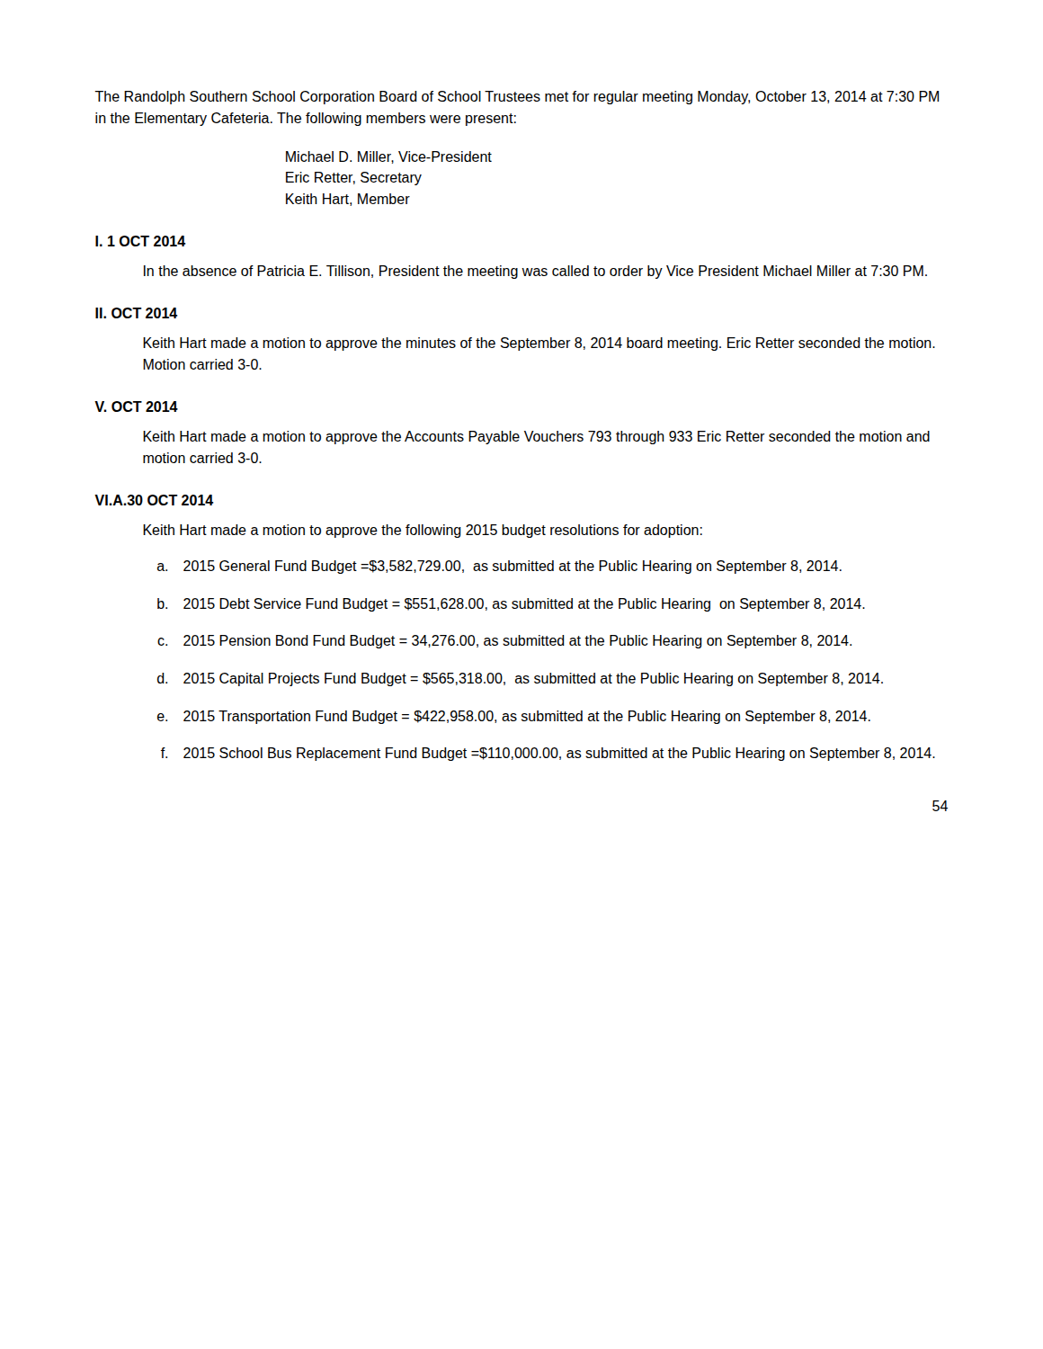The Randolph Southern School Corporation Board of School Trustees met for regular meeting Monday, October 13, 2014 at 7:30 PM in the Elementary Cafeteria. The following members were present:
Michael D. Miller, Vice-President
Eric Retter, Secretary
Keith Hart, Member
I. 1 OCT 2014
In the absence of Patricia E. Tillison, President the meeting was called to order by Vice President Michael Miller at 7:30 PM.
II. OCT 2014
Keith Hart made a motion to approve the minutes of the September 8, 2014 board meeting. Eric Retter seconded the motion. Motion carried 3-0.
V. OCT 2014
Keith Hart made a motion to approve the Accounts Payable Vouchers 793 through 933 Eric Retter seconded the motion and motion carried 3-0.
VI.A.30 OCT 2014
Keith Hart made a motion to approve the following 2015 budget resolutions for adoption:
2015 General Fund Budget =$3,582,729.00, as submitted at the Public Hearing on September 8, 2014.
2015 Debt Service Fund Budget = $551,628.00, as submitted at the Public Hearing on September 8, 2014.
2015 Pension Bond Fund Budget = 34,276.00, as submitted at the Public Hearing on September 8, 2014.
2015 Capital Projects Fund Budget = $565,318.00, as submitted at the Public Hearing on September 8, 2014.
2015 Transportation Fund Budget = $422,958.00, as submitted at the Public Hearing on September 8, 2014.
2015 School Bus Replacement Fund Budget =$110,000.00, as submitted at the Public Hearing on September 8, 2014.
54